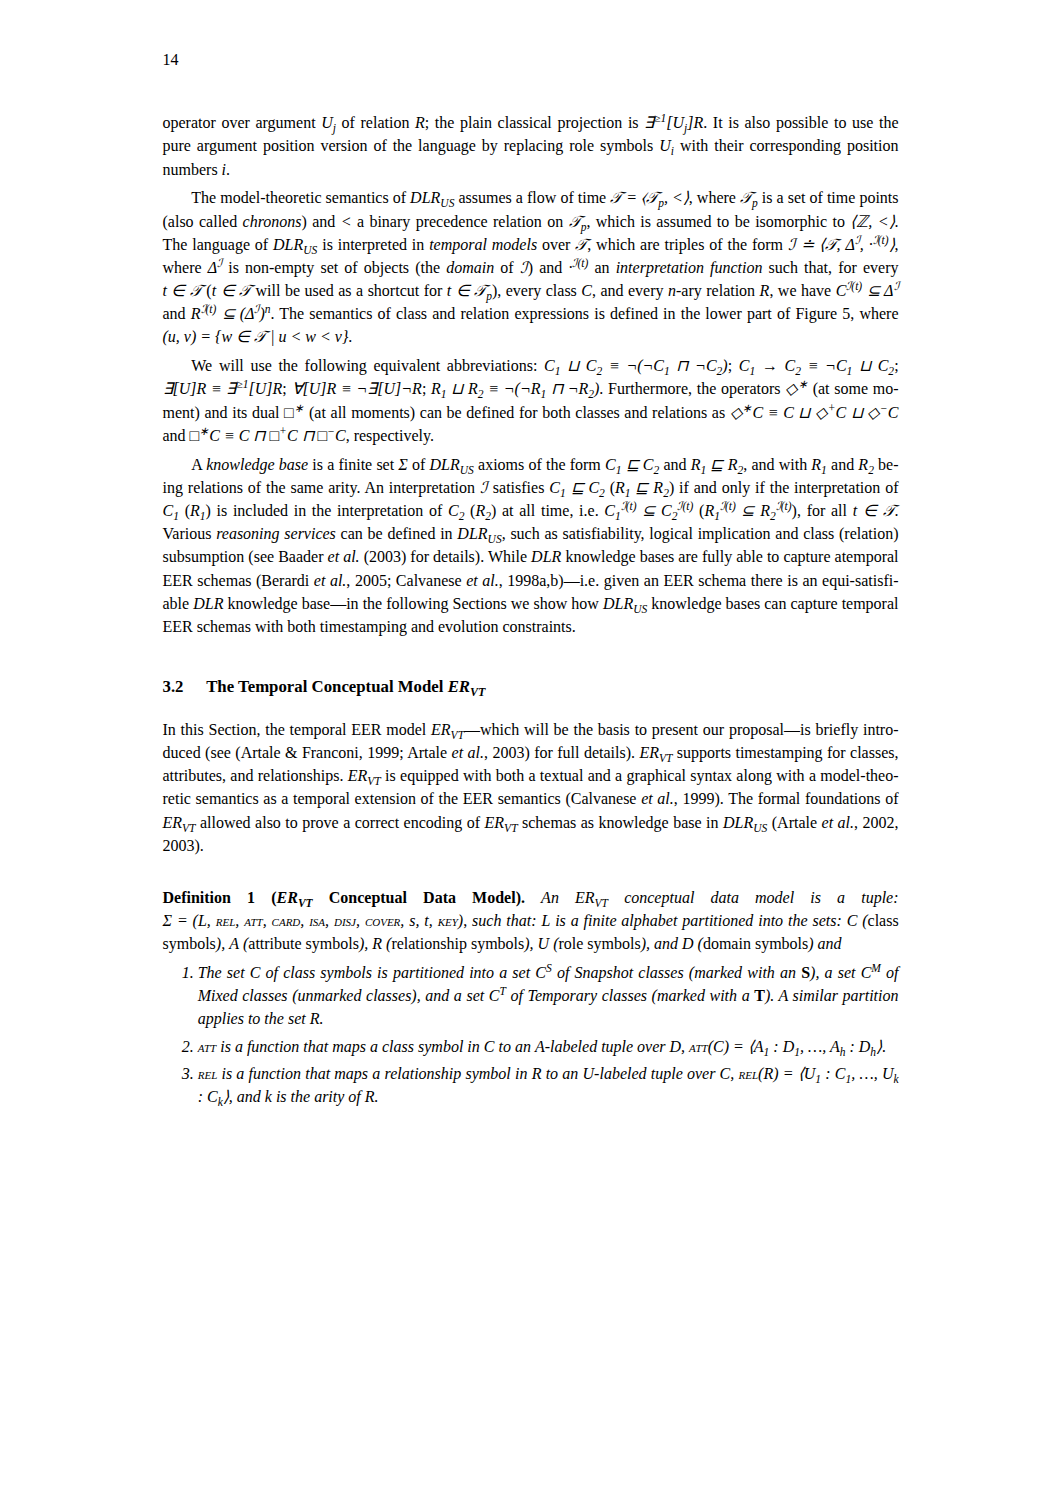14
operator over argument Uj of relation R; the plain classical projection is ∃≥1[Uj]R. It is also possible to use the pure argument position version of the language by replacing role symbols Ui with their corresponding position numbers i.
The model-theoretic semantics of DLRUS assumes a flow of time 𝒯 = ⟨𝒯p, <⟩, where 𝒯p is a set of time points (also called chronons) and < a binary precedence relation on 𝒯p, which is assumed to be isomorphic to ⟨ℤ, <⟩. The language of DLRUS is interpreted in temporal models over 𝒯, which are triples of the form ℐ ≐ ⟨𝒯, Δℐ, ·ℐ(t)⟩, where Δℐ is non-empty set of objects (the domain of ℐ) and ·ℐ(t) an interpretation function such that, for every t ∈ 𝒯 (t ∈ 𝒯 will be used as a shortcut for t ∈ 𝒯p), every class C, and every n-ary relation R, we have Cℐ(t) ⊆ Δℐ and Rℐ(t) ⊆ (Δℐ)n. The semantics of class and relation expressions is defined in the lower part of Figure 5, where (u, v) = {w ∈ 𝒯 | u < w < v}.
We will use the following equivalent abbreviations: C1 ⊔ C2 ≡ ¬(¬C1 ⊓ ¬C2); C1 → C2 ≡ ¬C1 ⊔ C2; ∃[U]R ≡ ∃≥1[U]R; ∀[U]R ≡ ¬∃[U]¬R; R1 ⊔ R2 ≡ ¬(¬R1 ⊓ ¬R2). Furthermore, the operators ◇∗ (at some moment) and its dual □∗ (at all moments) can be defined for both classes and relations as ◇∗C ≡ C ⊔ ◇+C ⊔ ◇−C and □∗C ≡ C ⊓ □+C ⊓ □−C, respectively.
A knowledge base is a finite set Σ of DLRUS axioms of the form C1 ⊑ C2 and R1 ⊑ R2, and with R1 and R2 being relations of the same arity. An interpretation ℐ satisfies C1 ⊑ C2 (R1 ⊑ R2) if and only if the interpretation of C1 (R1) is included in the interpretation of C2 (R2) at all time, i.e. C1ℐ(t) ⊆ C2ℐ(t) (R1ℐ(t) ⊆ R2ℐ(t)), for all t ∈ 𝒯. Various reasoning services can be defined in DLRUS, such as satisfiability, logical implication and class (relation) subsumption (see Baader et al. (2003) for details). While DLR knowledge bases are fully able to capture atemporal EER schemas (Berardi et al., 2005; Calvanese et al., 1998a,b)—i.e. given an EER schema there is an equi-satisfiable DLR knowledge base—in the following Sections we show how DLRUS knowledge bases can capture temporal EER schemas with both timestamping and evolution constraints.
3.2 The Temporal Conceptual Model ERVT
In this Section, the temporal EER model ERVT—which will be the basis to present our proposal—is briefly introduced (see (Artale & Franconi, 1999; Artale et al., 2003) for full details). ERVT supports timestamping for classes, attributes, and relationships. ERVT is equipped with both a textual and a graphical syntax along with a model-theoretic semantics as a temporal extension of the EER semantics (Calvanese et al., 1999). The formal foundations of ERVT allowed also to prove a correct encoding of ERVT schemas as knowledge base in DLRUS (Artale et al., 2002, 2003).
Definition 1 (ERVT Conceptual Data Model). An ERVT conceptual data model is a tuple: Σ = (L, rel, att, card, isa, disj, cover, s, t, key), such that: L is a finite alphabet partitioned into the sets: C (class symbols), A (attribute symbols), R (relationship symbols), U (role symbols), and D (domain symbols) and
The set C of class symbols is partitioned into a set CS of Snapshot classes (marked with an S), a set CM of Mixed classes (unmarked classes), and a set CT of Temporary classes (marked with a T). A similar partition applies to the set R.
att is a function that maps a class symbol in C to an A-labeled tuple over D, att(C) = ⟨A1 : D1, …, Ah : Dh⟩.
rel is a function that maps a relationship symbol in R to an U-labeled tuple over C, rel(R) = ⟨U1 : C1, …, Uk : Ck⟩, and k is the arity of R.